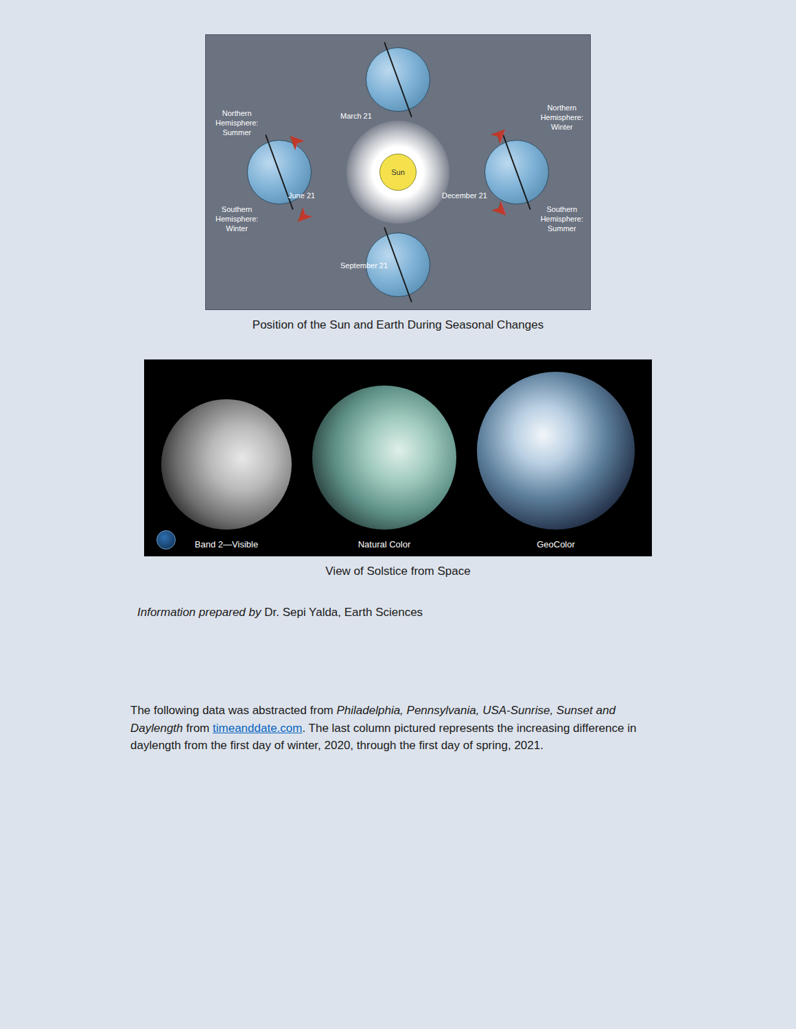Sun
March 21
June 21
September 21
December 21
Northern
Hemisphere:
Summer
Southern
Hemisphere:
Winter
Northern
Hemisphere:
Winter
Southern
Hemisphere:
Summer
➤
➤
➤
➤
Position of the Sun and Earth During Seasonal Changes
Band 2—Visible
Natural Color
GeoColor
View of Solstice from Space
Information prepared by Dr. Sepi Yalda, Earth Sciences
The following data was abstracted from Philadelphia, Pennsylvania, USA-Sunrise, Sunset and Daylength from timeanddate.com. The last column pictured represents the increasing difference in daylength from the first day of winter, 2020, through the first day of spring, 2021.